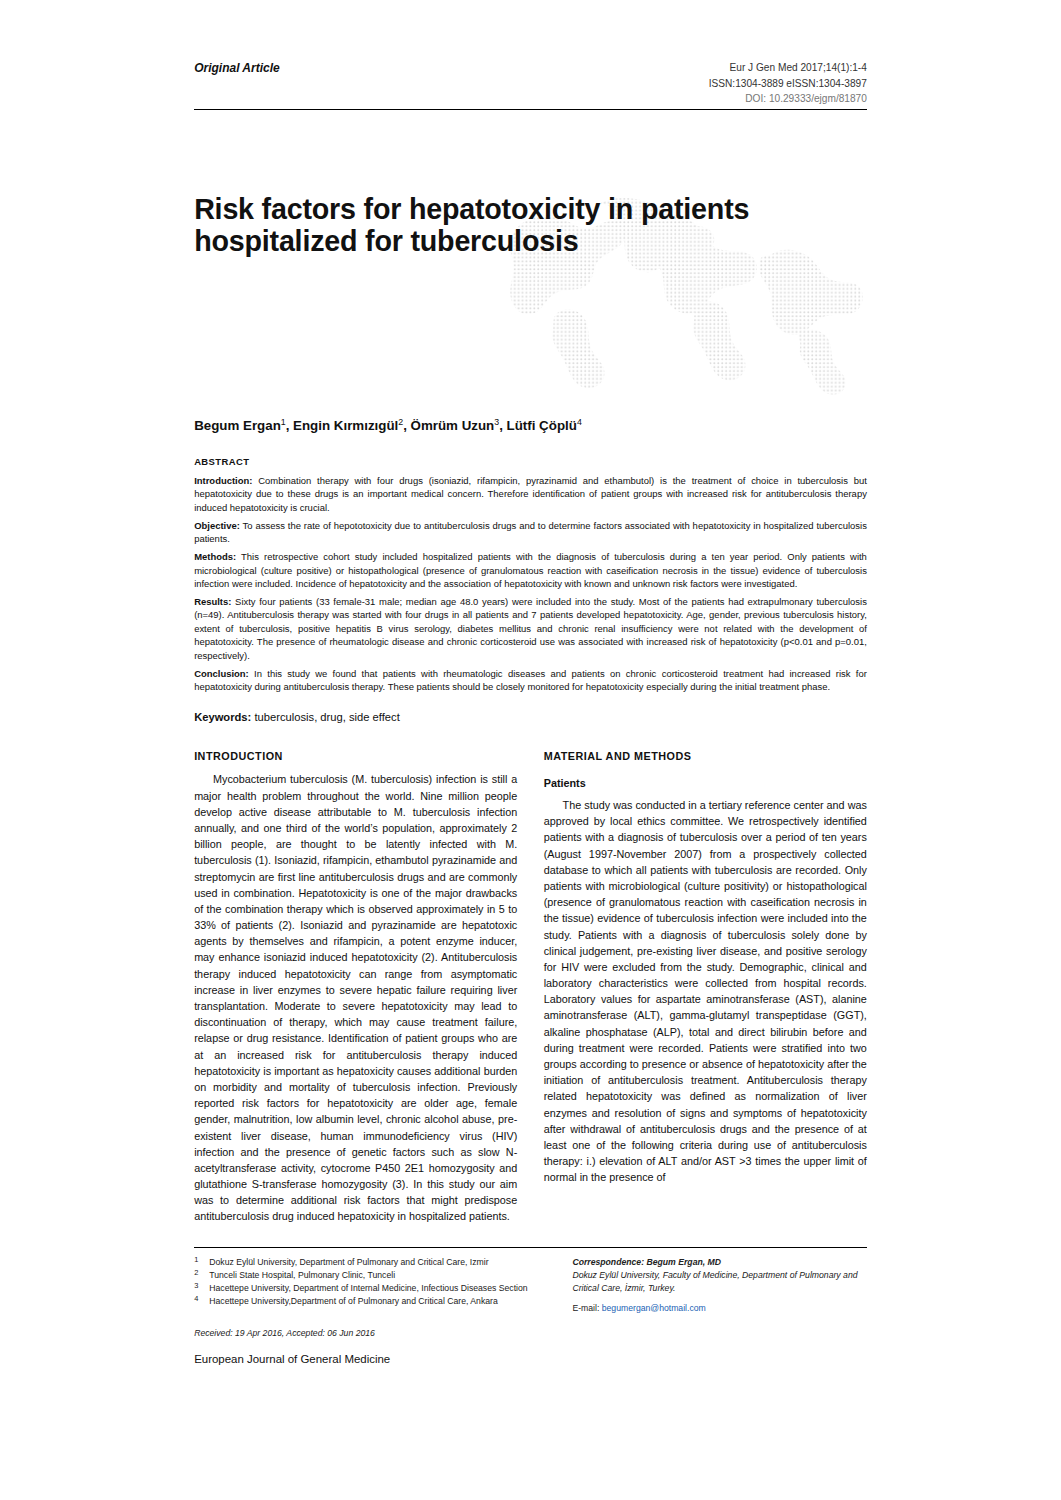Original Article
Eur J Gen Med 2017;14(1):1-4
ISSN:1304-3889 eISSN:1304-3897
DOI: 10.29333/ejgm/81870
Risk factors for hepatotoxicity in patients hospitalized for tuberculosis
Begum Ergan1, Engin Kırmızıgül2, Ömrüm Uzun3, Lütfi Çöplü4
ABSTRACT
Introduction: Combination therapy with four drugs (isoniazid, rifampicin, pyrazinamid and ethambutol) is the treatment of choice in tuberculosis but hepatotoxicity due to these drugs is an important medical concern. Therefore identification of patient groups with increased risk for antituberculosis therapy induced hepatotoxicity is crucial.
Objective: To assess the rate of hepototoxicity due to antituberculosis drugs and to determine factors associated with hepatotoxicity in hospitalized tuberculosis patients.
Methods: This retrospective cohort study included hospitalized patients with the diagnosis of tuberculosis during a ten year period. Only patients with microbiological (culture positive) or histopathological (presence of granulomatous reaction with caseification necrosis in the tissue) evidence of tuberculosis infection were included. Incidence of hepatotoxicity and the association of hepatotoxicity with known and unknown risk factors were investigated.
Results: Sixty four patients (33 female-31 male; median age 48.0 years) were included into the study. Most of the patients had extrapulmonary tuberculosis (n=49). Antituberculosis therapy was started with four drugs in all patients and 7 patients developed hepatotoxicity. Age, gender, previous tuberculosis history, extent of tuberculosis, positive hepatitis B virus serology, diabetes mellitus and chronic renal insufficiency were not related with the development of hepatotoxicity. The presence of rheumatologic disease and chronic corticosteroid use was associated with increased risk of hepatotoxicity (p<0.01 and p=0.01, respectively).
Conclusion: In this study we found that patients with rheumatologic diseases and patients on chronic corticosteroid treatment had increased risk for hepatotoxicity during antituberculosis therapy. These patients should be closely monitored for hepatotoxicity especially during the initial treatment phase.
Keywords: tuberculosis, drug, side effect
INTRODUCTION
Mycobacterium tuberculosis (M. tuberculosis) infection is still a major health problem throughout the world. Nine million people develop active disease attributable to M. tuberculosis infection annually, and one third of the world’s population, approximately 2 billion people, are thought to be latently infected with M. tuberculosis (1). Isoniazid, rifampicin, ethambutol pyrazinamide and streptomycin are first line antituberculosis drugs and are commonly used in combination. Hepatotoxicity is one of the major drawbacks of the combination therapy which is observed approximately in 5 to 33% of patients (2). Isoniazid and pyrazinamide are hepatotoxic agents by themselves and rifampicin, a potent enzyme inducer, may enhance isoniazid induced hepatotoxicity (2). Antituberculosis therapy induced hepatotoxicity can range from asymptomatic increase in liver enzymes to severe hepatic failure requiring liver transplantation. Moderate to severe hepatotoxicity may lead to discontinuation of therapy, which may cause treatment failure, relapse or drug resistance. Identification of patient groups who are at an increased risk for antituberculosis therapy induced hepatotoxicity is important as hepatoxicity causes additional burden on morbidity and mortality of tuberculosis infection. Previously reported risk factors for hepatotoxicity are older age, female gender, malnutrition, low albumin level, chronic alcohol abuse, pre-existent liver disease, human immunodeficiency virus (HIV) infection and the presence of genetic factors such as slow N-acetyltransferase activity, cytocrome P450 2E1 homozygosity and glutathione S-transferase homozygosity (3). In this study our aim was to determine additional risk factors that might predispose antituberculosis drug induced hepatoxicity in hospitalized patients.
MATERIAL AND METHODS
Patients
The study was conducted in a tertiary reference center and was approved by local ethics committee. We retrospectively identified patients with a diagnosis of tuberculosis over a period of ten years (August 1997-November 2007) from a prospectively collected database to which all patients with tuberculosis are recorded. Only patients with microbiological (culture positivity) or histopathological (presence of granulomatous reaction with caseification necrosis in the tissue) evidence of tuberculosis infection were included into the study. Patients with a diagnosis of tuberculosis solely done by clinical judgement, pre-existing liver disease, and positive serology for HIV were excluded from the study. Demographic, clinical and laboratory characteristics were collected from hospital records. Laboratory values for aspartate aminotransferase (AST), alanine aminotransferase (ALT), gamma-glutamyl transpeptidase (GGT), alkaline phosphatase (ALP), total and direct bilirubin before and during treatment were recorded. Patients were stratified into two groups according to presence or absence of hepatotoxicity after the initiation of antituberculosis treatment. Antituberculosis therapy related hepatotoxicity was defined as normalization of liver enzymes and resolution of signs and symptoms of hepatotoxicity after withdrawal of antituberculosis drugs and the presence of at least one of the following criteria during use of antituberculosis therapy: i.) elevation of ALT and/or AST >3 times the upper limit of normal in the presence of
Dokuz Eylül University, Department of Pulmonary and Critical Care, Izmir
Tunceli State Hospital, Pulmonary Clinic, Tunceli
Hacettepe University, Department of Internal Medicine, Infectious Diseases Section
Hacettepe University,Department of of Pulmonary and Critical Care, Ankara
Correspondence: Begum Ergan, MD
Dokuz Eylül University, Faculty of Medicine, Department of Pulmonary and Critical Care, İzmir, Turkey.
E-mail: begumergan@hotmail.com
Received: 19 Apr 2016, Accepted: 06 Jun 2016
European Journal of General Medicine